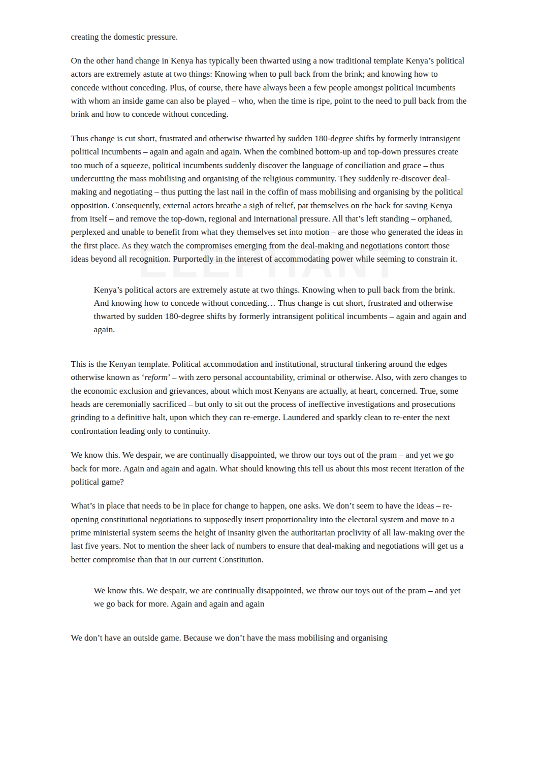ELEPHANT
creating the domestic pressure.
On the other hand change in Kenya has typically been thwarted using a now traditional template Kenya’s political actors are extremely astute at two things: Knowing when to pull back from the brink; and knowing how to concede without conceding. Plus, of course, there have always been a few people amongst political incumbents with whom an inside game can also be played – who, when the time is ripe, point to the need to pull back from the brink and how to concede without conceding.
Thus change is cut short, frustrated and otherwise thwarted by sudden 180-degree shifts by formerly intransigent political incumbents – again and again and again. When the combined bottom-up and top-down pressures create too much of a squeeze, political incumbents suddenly discover the language of conciliation and grace – thus undercutting the mass mobilising and organising of the religious community. They suddenly re-discover deal-making and negotiating – thus putting the last nail in the coffin of mass mobilising and organising by the political opposition. Consequently, external actors breathe a sigh of relief, pat themselves on the back for saving Kenya from itself – and remove the top-down, regional and international pressure. All that’s left standing – orphaned, perplexed and unable to benefit from what they themselves set into motion – are those who generated the ideas in the first place. As they watch the compromises emerging from the deal-making and negotiations contort those ideas beyond all recognition. Purportedly in the interest of accommodating power while seeming to constrain it.
Kenya’s political actors are extremely astute at two things. Knowing when to pull back from the brink. And knowing how to concede without conceding… Thus change is cut short, frustrated and otherwise thwarted by sudden 180-degree shifts by formerly intransigent political incumbents – again and again and again.
This is the Kenyan template. Political accommodation and institutional, structural tinkering around the edges – otherwise known as ‘reform’ – with zero personal accountability, criminal or otherwise. Also, with zero changes to the economic exclusion and grievances, about which most Kenyans are actually, at heart, concerned. True, some heads are ceremonially sacrificed – but only to sit out the process of ineffective investigations and prosecutions grinding to a definitive halt, upon which they can re-emerge. Laundered and sparkly clean to re-enter the next confrontation leading only to continuity.
We know this. We despair, we are continually disappointed, we throw our toys out of the pram – and yet we go back for more. Again and again and again. What should knowing this tell us about this most recent iteration of the political game?
What’s in place that needs to be in place for change to happen, one asks. We don’t seem to have the ideas – re-opening constitutional negotiations to supposedly insert proportionality into the electoral system and move to a prime ministerial system seems the height of insanity given the authoritarian proclivity of all law-making over the last five years. Not to mention the sheer lack of numbers to ensure that deal-making and negotiations will get us a better compromise than that in our current Constitution.
We know this. We despair, we are continually disappointed, we throw our toys out of the pram – and yet we go back for more. Again and again and again
We don’t have an outside game. Because we don’t have the mass mobilising and organising